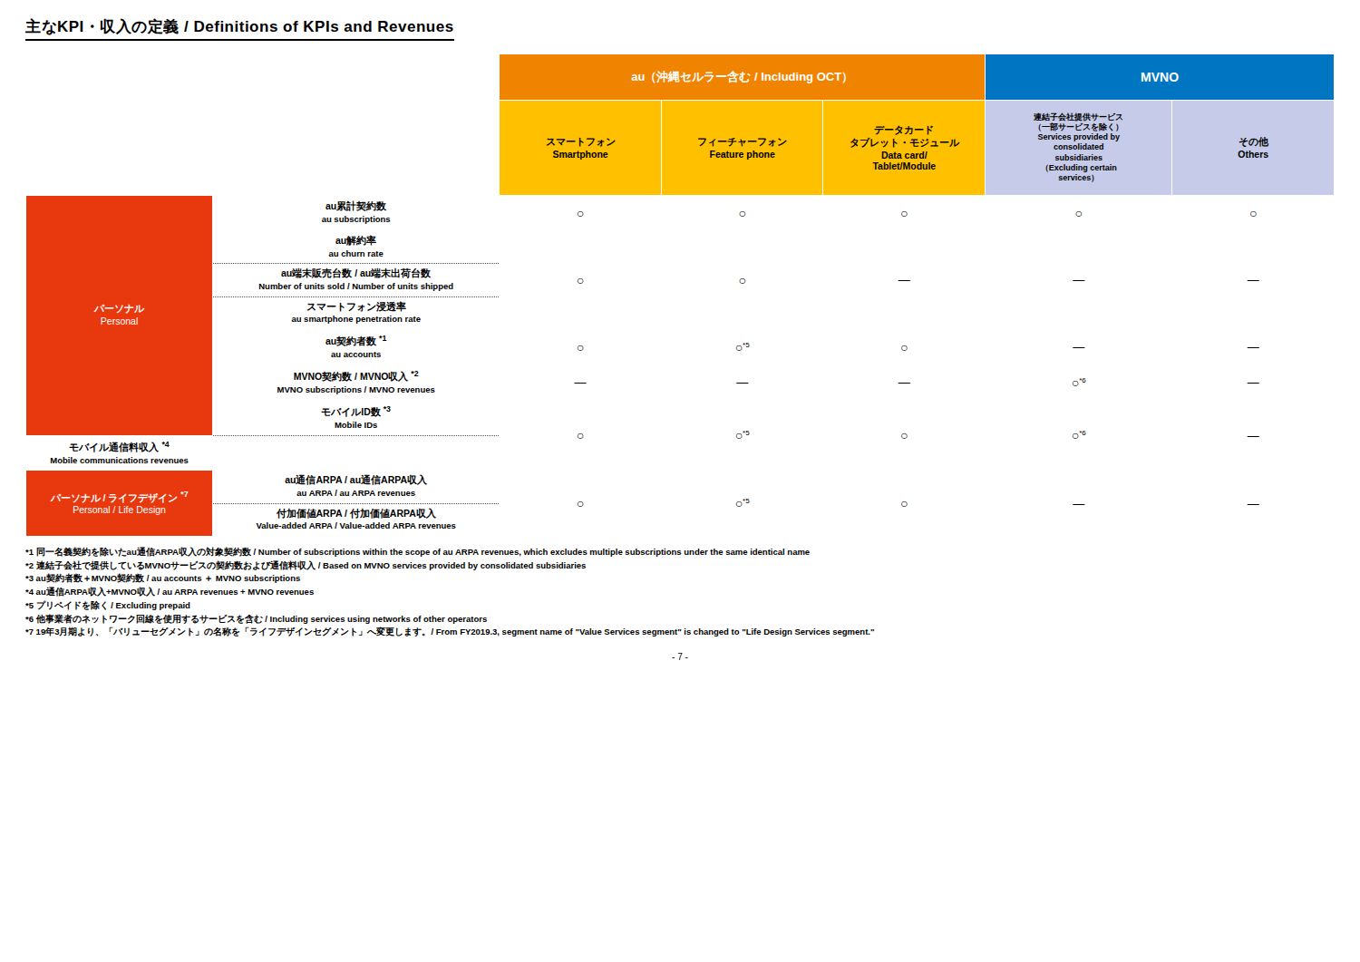主なKPI・収入の定義 / Definitions of KPIs and Revenues
| | au（沖縄セルラー含む / Including OCT） | MVNO |
| --- | --- | --- |
| スマートフォン Smartphone | フィーチャーフォン Feature phone | データカード タブレット・モジュール Data card/ Tablet/Module | 連結子会社提供サービス （一部サービスを除く） Services provided by consolidated subsidiaries （Excluding certain services） | その他 Others |
| パーソナル Personal | au累計契約数 au subscriptions | ○ | ○ | ○ | ○ | ○ |
| au解約率 au churn rate | ○ | ○ | — | — | — |
| au端末販売台数 / au端末出荷台数 Number of units sold / Number of units shipped |
| スマートフォン浸透率 au smartphone penetration rate |
| au契約者数 *1 au accounts | ○ | ○ *5 | ○ | — | — |
| MVNO契約数 / MVNO収入 *2 MVNO subscriptions / MVNO revenues | — | — | — | ○ *6 | — |
| モバイルID数 *3 Mobile IDs | ○ | ○ *5 | ○ | ○ *6 | — |
| | モバイル通信料収入 *4 Mobile communications revenues |
| パーソナル / ライフデザイン *7 Personal / Life Design | au通信ARPA / au通信ARPA収入 au ARPA / au ARPA revenues | ○ | ○ *5 | ○ | — | — |
| 付加価値ARPA / 付加価値ARPA収入 Value-added ARPA / Value-added ARPA revenues |
*1 同一名義契約を除いたau通信ARPA収入の対象契約数 / Number of subscriptions within the scope of au ARPA revenues, which excludes multiple subscriptions under the same identical name
*2 連結子会社で提供しているMVNOサービスの契約数および通信料収入 / Based on MVNO services provided by consolidated subsidiaries
*3 au契約者数＋MVNO契約数 / au accounts ＋ MVNO subscriptions
*4 au通信ARPA収入+MVNO収入 / au ARPA revenues + MVNO revenues
*5 プリペイドを除く / Excluding prepaid
*6 他事業者のネットワーク回線を使用するサービスを含む / Including services using networks of other operators
*7 19年3月期より、「バリューセグメント」の名称を「ライフデザインセグメント」へ変更します。/ From FY2019.3, segment name of "Value Services segment" is changed to "Life Design Services segment."
- 7 -